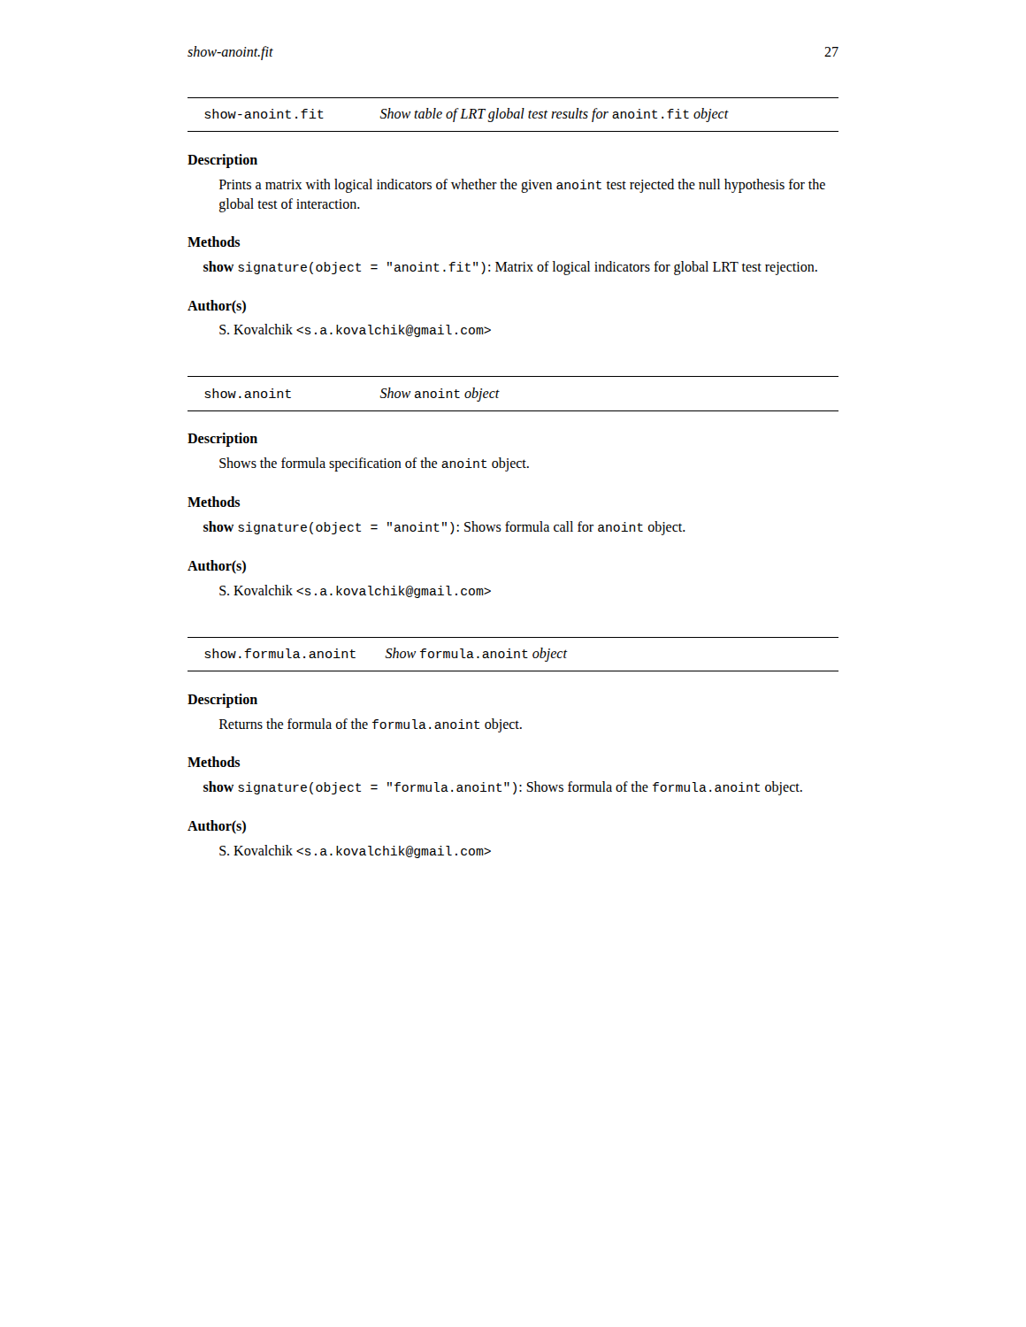show-anoint.fit 27
show-anoint.fit
Show table of LRT global test results for anoint.fit object
Description
Prints a matrix with logical indicators of whether the given anoint test rejected the null hypothesis for the global test of interaction.
Methods
show signature(object = "anoint.fit"): Matrix of logical indicators for global LRT test rejection.
Author(s)
S. Kovalchik <s.a.kovalchik@gmail.com>
show.anoint
Show anoint object
Description
Shows the formula specification of the anoint object.
Methods
show signature(object = "anoint"): Shows formula call for anoint object.
Author(s)
S. Kovalchik <s.a.kovalchik@gmail.com>
show.formula.anoint
Show formula.anoint object
Description
Returns the formula of the formula.anoint object.
Methods
show signature(object = "formula.anoint"): Shows formula of the formula.anoint object.
Author(s)
S. Kovalchik <s.a.kovalchik@gmail.com>